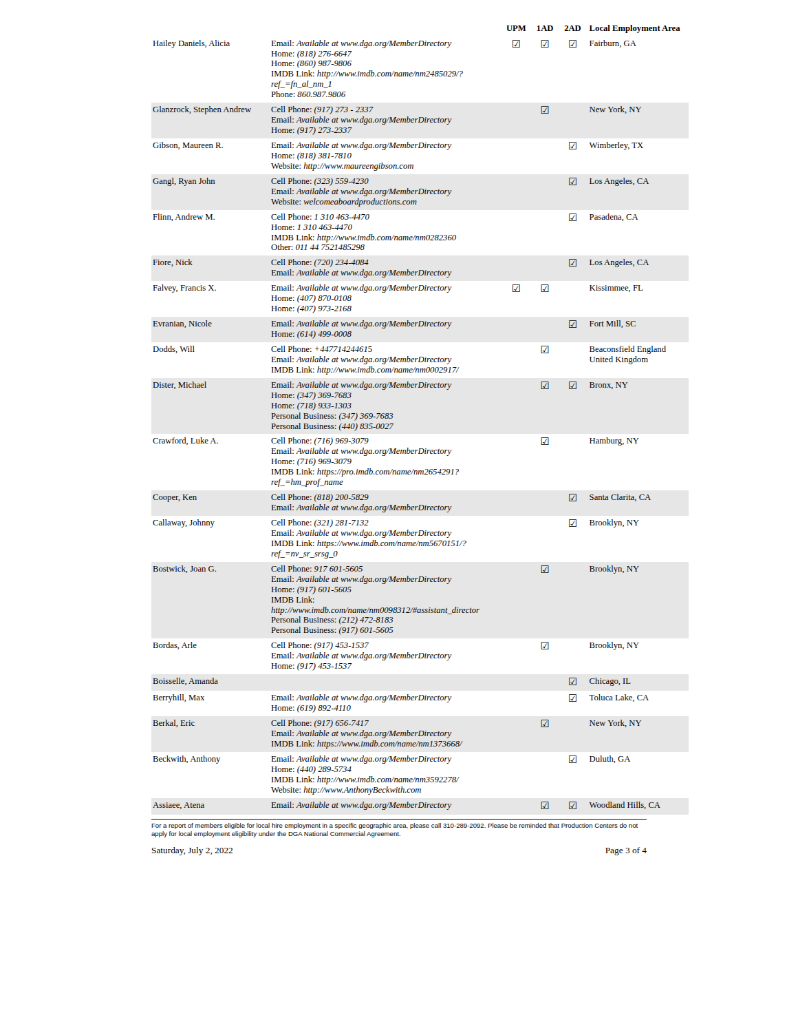| | | UPM | 1AD | 2AD | Local Employment Area |
| --- | --- | --- | --- | --- | --- |
| Hailey Daniels, Alicia | Email: Available at www.dga.org/MemberDirectory Home: (818) 276-6647 Home: (860) 987-9806 IMDB Link: http://www.imdb.com/name/nm2485029/?ref_=fn_al_nm_1 Phone: 860.987.9806 | ☑ | ☑ | ☑ | Fairburn, GA |
| Glanzrock, Stephen Andrew | Cell Phone: (917) 273 - 2337 Email: Available at www.dga.org/MemberDirectory Home: (917) 273-2337 | | ☑ | | New York, NY |
| Gibson, Maureen R. | Email: Available at www.dga.org/MemberDirectory Home: (818) 381-7810 Website: http://www.maureengibson.com | | | ☑ | Wimberley, TX |
| Gangl, Ryan John | Cell Phone: (323) 559-4230 Email: Available at www.dga.org/MemberDirectory Website: welcomeaboardproductions.com | | | ☑ | Los Angeles, CA |
| Flinn, Andrew M. | Cell Phone: 1 310 463-4470 Home: 1 310 463-4470 IMDB Link: http://www.imdb.com/name/nm0282360 Other: 011 44 7521485298 | | | ☑ | Pasadena, CA |
| Fiore, Nick | Cell Phone: (720) 234-4084 Email: Available at www.dga.org/MemberDirectory | | | ☑ | Los Angeles, CA |
| Falvey, Francis X. | Email: Available at www.dga.org/MemberDirectory Home: (407) 870-0108 Home: (407) 973-2168 | ☑ | ☑ | | Kissimmee, FL |
| Evranian, Nicole | Email: Available at www.dga.org/MemberDirectory Home: (614) 499-0008 | | | ☑ | Fort Mill, SC |
| Dodds, Will | Cell Phone: +44771424461 5 Email: Available at www.dga.org/MemberDirectory IMDB Link: http://www.imdb.com/name/nm0002917/ | | ☑ | | Beaconsfield England United Kingdom |
| Dister, Michael | Email: Available at www.dga.org/MemberDirectory Home: (347) 369-7683 Home: (718) 933-1303 Personal Business: (347) 369-7683 Personal Business: (440) 835-0027 | | ☑ | ☑ | Bronx, NY |
| Crawford, Luke A. | Cell Phone: (716) 969-3079 Email: Available at www.dga.org/MemberDirectory Home: (716) 969-3079 IMDB Link: https://pro.imdb.com/name/nm2654291?ref_=hm_prof_name | | ☑ | | Hamburg, NY |
| Cooper, Ken | Cell Phone: (818) 200-5829 Email: Available at www.dga.org/MemberDirectory | | | ☑ | Santa Clarita, CA |
| Callaway, Johnny | Cell Phone: (321) 281-7132 Email: Available at www.dga.org/MemberDirectory IMDB Link: https://www.imdb.com/name/nm5670151/?ref_=nv_sr_srsg_0 | | | ☑ | Brooklyn, NY |
| Bostwick, Joan G. | Cell Phone: 917 601-5605 Email: Available at www.dga.org/MemberDirectory Home: (917) 601-5605 IMDB Link: http://www.imdb.com/name/nm0098312/#assistant_director Personal Business: (212) 472-8183 Personal Business: (917) 601-5605 | | ☑ | | Brooklyn, NY |
| Bordas, Arle | Cell Phone: (917) 453-1537 Email: Available at www.dga.org/MemberDirectory Home: (917) 453-1537 | | ☑ | | Brooklyn, NY |
| Boisselle, Amanda | | | | ☑ | Chicago, IL |
| Berryhill, Max | Email: Available at www.dga.org/MemberDirectory Home: (619) 892-4110 | | | ☑ | Toluca Lake, CA |
| Berkal, Eric | Cell Phone: (917) 656-7417 Email: Available at www.dga.org/MemberDirectory IMDB Link: https://www.imdb.com/name/nm1373668/ | | ☑ | | New York, NY |
| Beckwith, Anthony | Email: Available at www.dga.org/MemberDirectory Home: (440) 289-5734 IMDB Link: http://www.imdb.com/name/nm3592278/ Website: http://www.AnthonyBeckwith.com | | | ☑ | Duluth, GA |
| Assiaee, Atena | Email: Available at www.dga.org/MemberDirectory | | ☑ | ☑ | Woodland Hills, CA |
For a report of members eligible for local hire employment in a specific geographic area, please call 310-289-2092. Please be reminded that Production Centers do not apply for local employment eligibility under the DGA National Commercial Agreement.
Saturday, July 2, 2022 Page 3 of 4